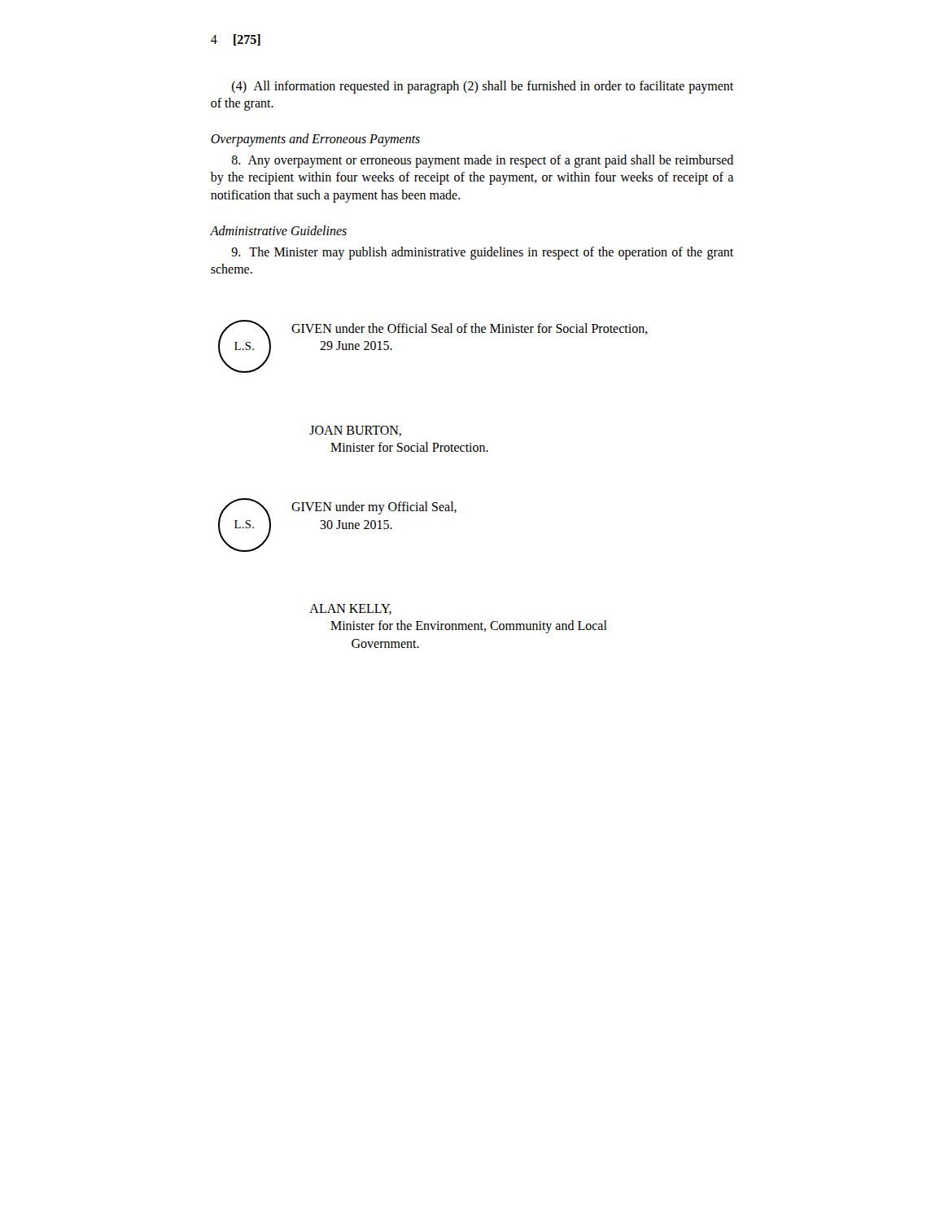4[275]
(4) All information requested in paragraph (2) shall be furnished in order to facilitate payment of the grant.
Overpayments and Erroneous Payments
8. Any overpayment or erroneous payment made in respect of a grant paid shall be reimbursed by the recipient within four weeks of receipt of the payment, or within four weeks of receipt of a notification that such a payment has been made.
Administrative Guidelines
9. The Minister may publish administrative guidelines in respect of the operation of the grant scheme.
L.S.
GIVEN under the Official Seal of the Minister for Social Protection, 29 June 2015.
JOAN BURTON, Minister for Social Protection.
L.S.
GIVEN under my Official Seal, 30 June 2015.
ALAN KELLY, Minister for the Environment, Community and Local Government.